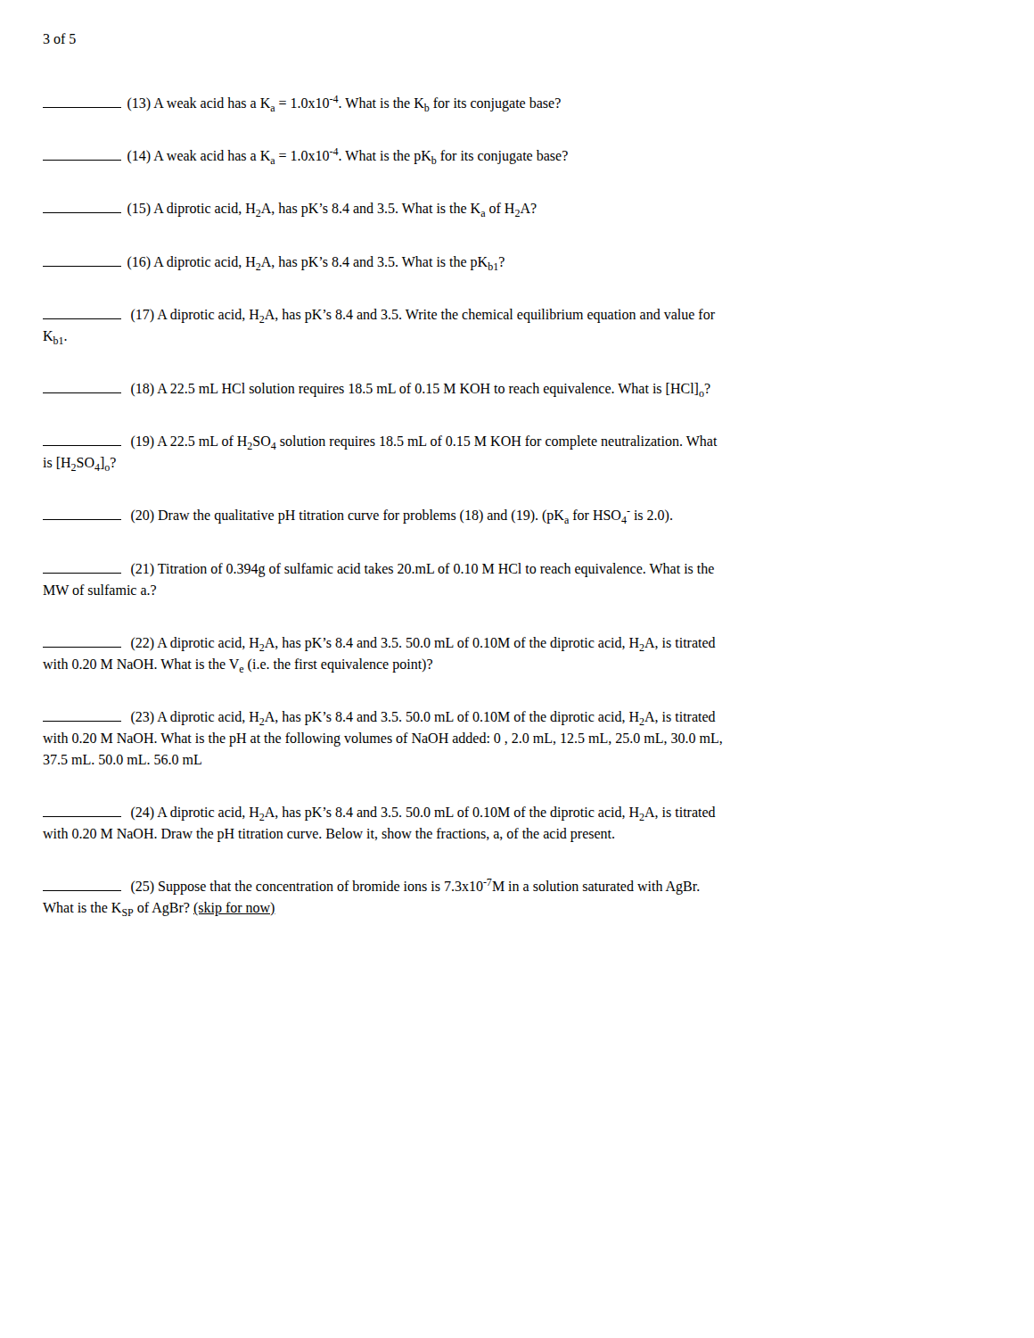3 of 5
(13) A weak acid has a Ka = 1.0x10-4. What is the Kb for its conjugate base?
(14) A weak acid has a Ka = 1.0x10-4. What is the pKb for its conjugate base?
(15) A diprotic acid, H2A, has pK’s 8.4 and 3.5. What is the Ka of H2A?
(16) A diprotic acid, H2A, has pK’s 8.4 and 3.5. What is the pKb1?
(17) A diprotic acid, H2A, has pK’s 8.4 and 3.5. Write the chemical equilibrium equation and value for Kb1.
(18) A 22.5 mL HCl solution requires 18.5 mL of 0.15 M KOH to reach equivalence. What is [HCl]o?
(19) A 22.5 mL of H2SO4 solution requires 18.5 mL of 0.15 M KOH for complete neutralization. What is [H2SO4]o?
(20) Draw the qualitative pH titration curve for problems (18) and (19). (pKa for HSO4- is 2.0).
(21) Titration of 0.394g of sulfamic acid takes 20.mL of 0.10 M HCl to reach equivalence. What is the MW of sulfamic a.?
(22) A diprotic acid, H2A, has pK’s 8.4 and 3.5. 50.0 mL of 0.10M of the diprotic acid, H2A, is titrated with 0.20 M NaOH. What is the Ve (i.e. the first equivalence point)?
(23) A diprotic acid, H2A, has pK’s 8.4 and 3.5. 50.0 mL of 0.10M of the diprotic acid, H2A, is titrated with 0.20 M NaOH. What is the pH at the following volumes of NaOH added: 0 , 2.0 mL, 12.5 mL, 25.0 mL, 30.0 mL, 37.5 mL. 50.0 mL. 56.0 mL
(24) A diprotic acid, H2A, has pK’s 8.4 and 3.5. 50.0 mL of 0.10M of the diprotic acid, H2A, is titrated with 0.20 M NaOH. Draw the pH titration curve. Below it, show the fractions, a, of the acid present.
(25) Suppose that the concentration of bromide ions is 7.3x10-7M in a solution saturated with AgBr. What is the KSP of AgBr? (skip for now)